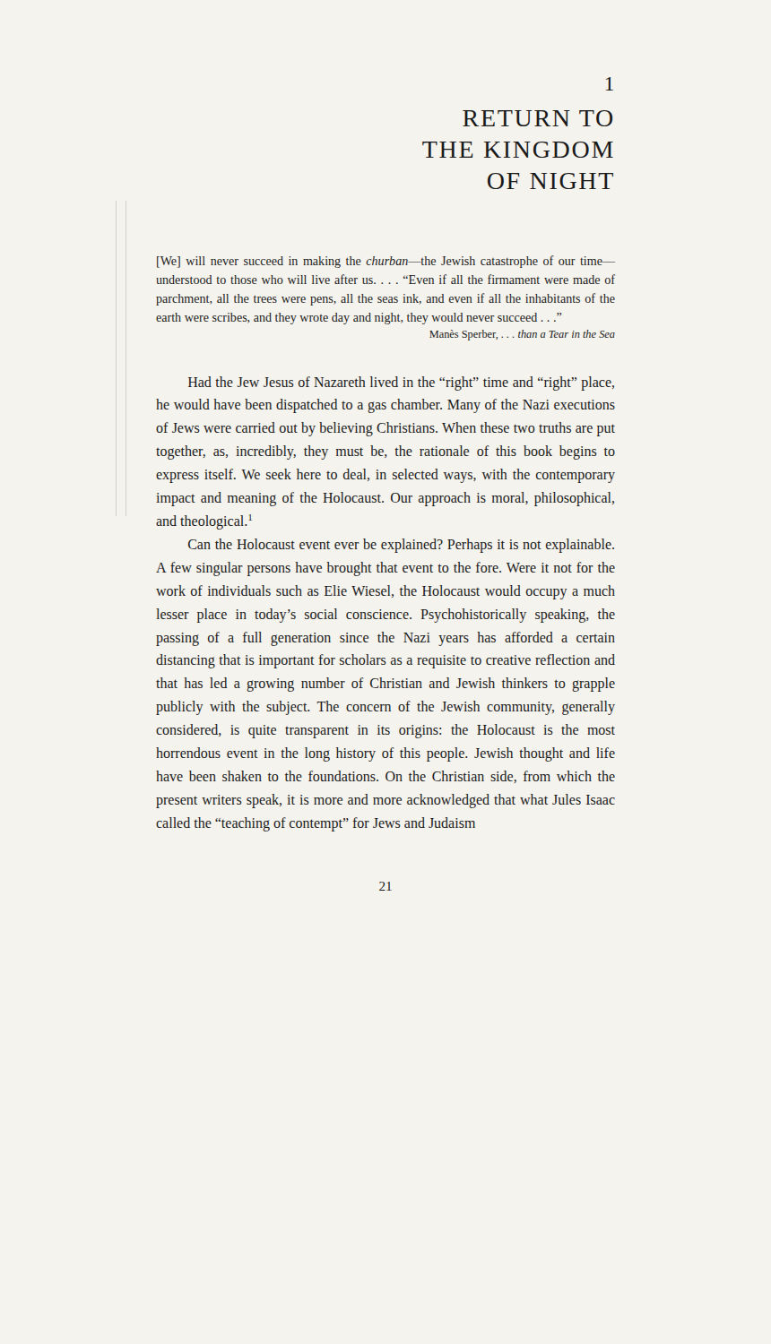1
RETURN TO
THE KINGDOM
OF NIGHT
[We] will never succeed in making the churban—the Jewish catastrophe of our time—understood to those who will live after us. . . . “Even if all the firmament were made of parchment, all the trees were pens, all the seas ink, and even if all the inhabitants of the earth were scribes, and they wrote day and night, they would never succeed . . .”
Manès Sperber, . . . than a Tear in the Sea
Had the Jew Jesus of Nazareth lived in the “right” time and “right” place, he would have been dispatched to a gas chamber. Many of the Nazi executions of Jews were carried out by believing Christians. When these two truths are put together, as, incredibly, they must be, the rationale of this book begins to express itself. We seek here to deal, in selected ways, with the contemporary impact and meaning of the Holocaust. Our approach is moral, philosophical, and theological.1
Can the Holocaust event ever be explained? Perhaps it is not explainable. A few singular persons have brought that event to the fore. Were it not for the work of individuals such as Elie Wiesel, the Holocaust would occupy a much lesser place in today’s social conscience. Psychohistorically speaking, the passing of a full generation since the Nazi years has afforded a certain distancing that is important for scholars as a requisite to creative reflection and that has led a growing number of Christian and Jewish thinkers to grapple publicly with the subject. The concern of the Jewish community, generally considered, is quite transparent in its origins: the Holocaust is the most horrendous event in the long history of this people. Jewish thought and life have been shaken to the foundations. On the Christian side, from which the present writers speak, it is more and more acknowledged that what Jules Isaac called the “teaching of contempt” for Jews and Judaism
21